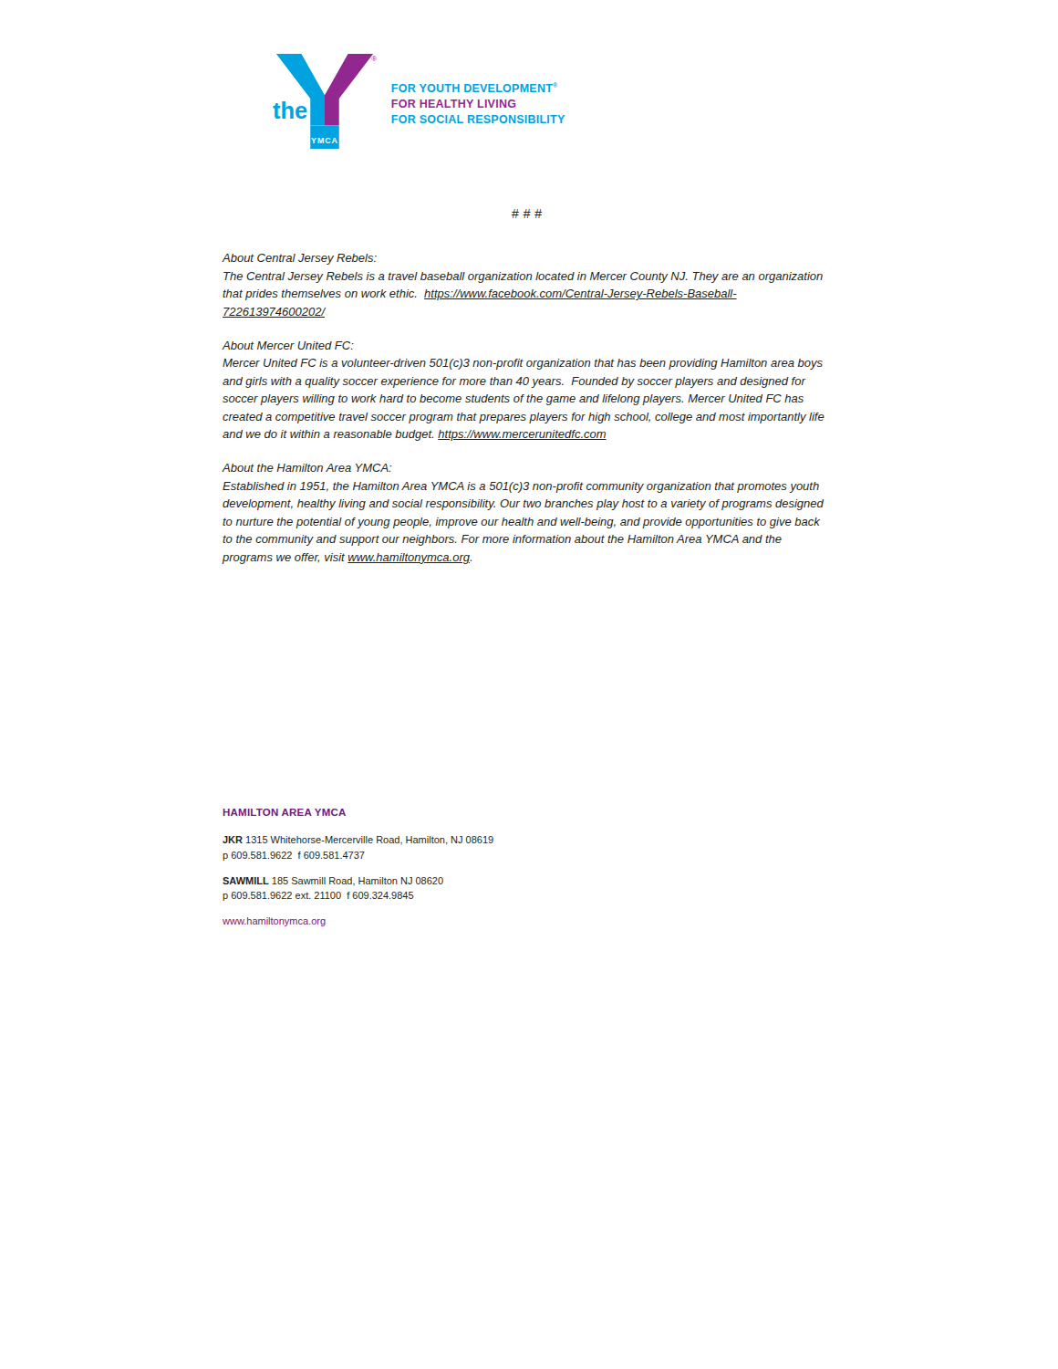the YMCA ®
FOR YOUTH DEVELOPMENT®
FOR HEALTHY LIVING
FOR SOCIAL RESPONSIBILITY
###
About Central Jersey Rebels: The Central Jersey Rebels is a travel baseball organization located in Mercer County NJ. They are an organization that prides themselves on work ethic. https://www.facebook.com/Central-Jersey-Rebels-Baseball-722613974600202/
About Mercer United FC: Mercer United FC is a volunteer-driven 501(c)3 non-profit organization that has been providing Hamilton area boys and girls with a quality soccer experience for more than 40 years. Founded by soccer players and designed for soccer players willing to work hard to become students of the game and lifelong players. Mercer United FC has created a competitive travel soccer program that prepares players for high school, college and most importantly life and we do it within a reasonable budget. https://www.mercerunitedfc.com
About the Hamilton Area YMCA: Established in 1951, the Hamilton Area YMCA is a 501(c)3 non-profit community organization that promotes youth development, healthy living and social responsibility. Our two branches play host to a variety of programs designed to nurture the potential of young people, improve our health and well-being, and provide opportunities to give back to the community and support our neighbors. For more information about the Hamilton Area YMCA and the programs we offer, visit www.hamiltonymca.org.
HAMILTON AREA YMCA
JKR 1315 Whitehorse-Mercerville Road, Hamilton, NJ 08619
p 609.581.9622 f 609.581.4737
SAWMILL 185 Sawmill Road, Hamilton NJ 08620
p 609.581.9622 ext. 21100 f 609.324.9845
www.hamiltonymca.org